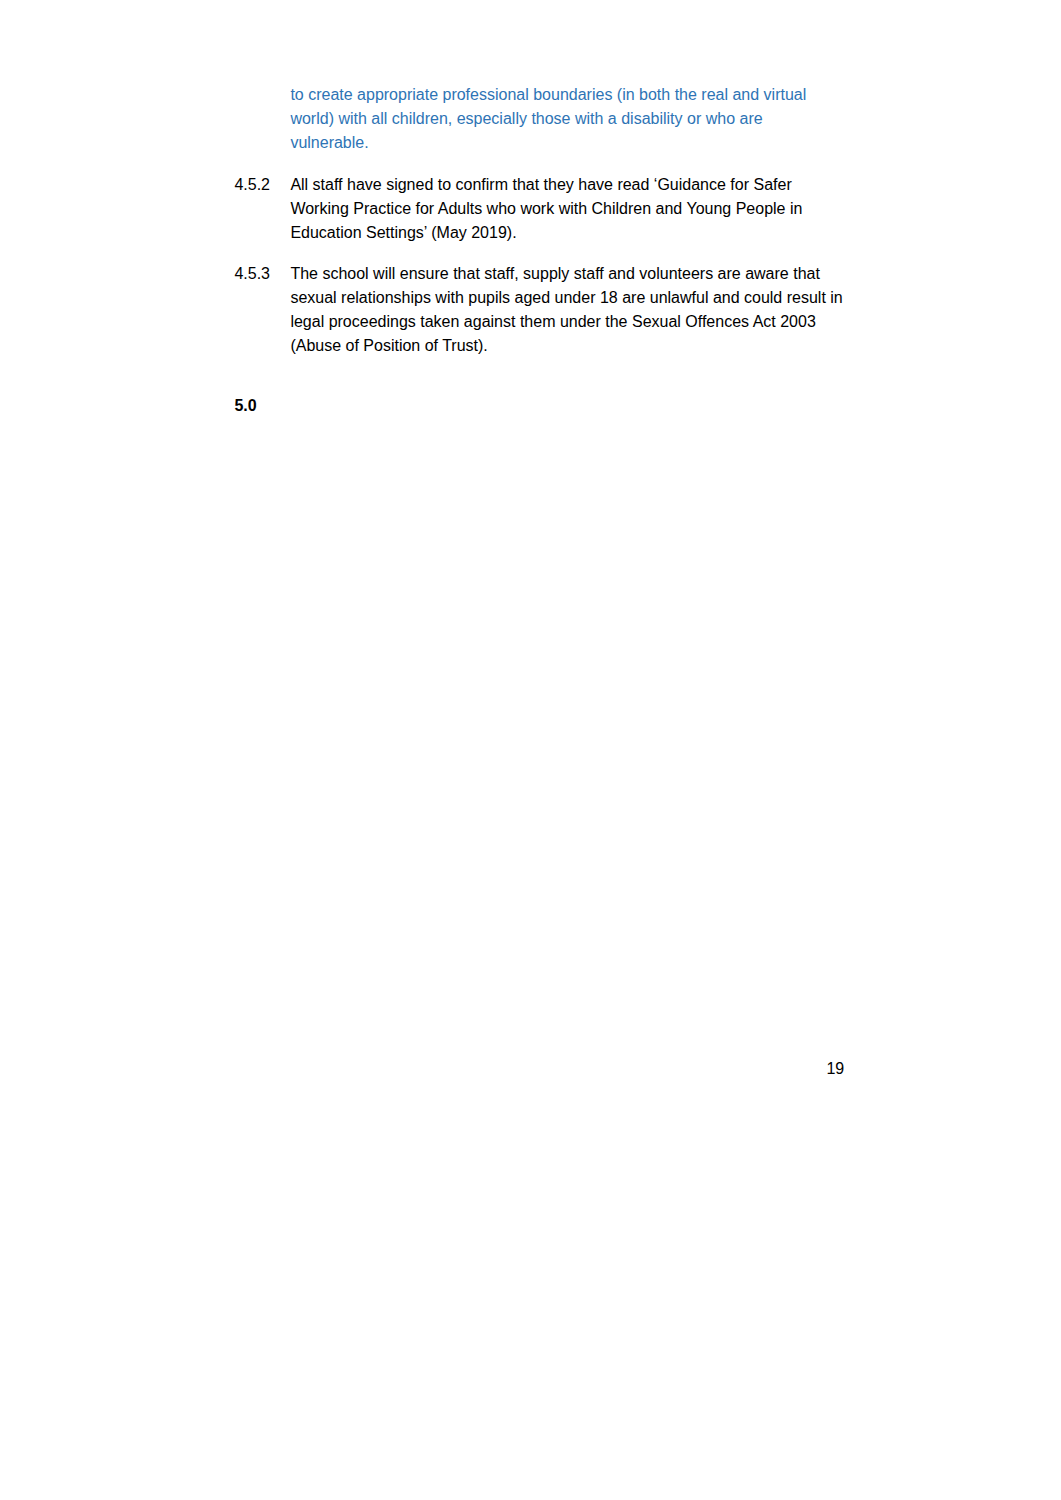to create appropriate professional boundaries (in both the real and virtual world) with all children, especially those with a disability or who are vulnerable.
4.5.2
All staff have signed to confirm that they have read ‘Guidance for Safer Working Practice for Adults who work with Children and Young People in Education Settings’ (May 2019).
4.5.3
The school will ensure that staff, supply staff and volunteers are aware that sexual relationships with pupils aged under 18 are unlawful and could result in legal proceedings taken against them under the Sexual Offences Act 2003 (Abuse of Position of Trust).
5.0
19